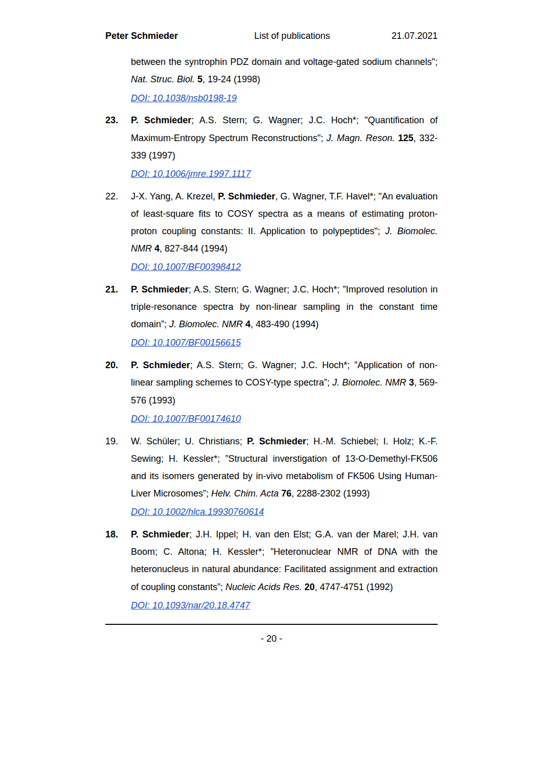Peter Schmieder
List of publications
21.07.2021
between the syntrophin PDZ domain and voltage-gated sodium channels"; Nat. Struc. Biol. 5, 19-24 (1998)
DOI: 10.1038/nsb0198-19
23. P. Schmieder; A.S. Stern; G. Wagner; J.C. Hoch*; "Quantification of Maximum-Entropy Spectrum Reconstructions"; J. Magn. Reson. 125, 332-339 (1997) DOI: 10.1006/jmre.1997.1117
22. J-X. Yang, A. Krezel, P. Schmieder, G. Wagner, T.F. Havel*; "An evaluation of least-square fits to COSY spectra as a means of estimating proton-proton coupling constants: II. Application to polypeptides"; J. Biomolec. NMR 4, 827-844 (1994) DOI: 10.1007/BF00398412
21. P. Schmieder; A.S. Stern; G. Wagner; J.C. Hoch*; ”Improved resolution in triple-resonance spectra by non-linear sampling in the constant time domain”; J. Biomolec. NMR 4, 483-490 (1994) DOI: 10.1007/BF00156615
20. P. Schmieder; A.S. Stern; G. Wagner; J.C. Hoch*; ”Application of non-linear sampling schemes to COSY-type spectra”; J. Biomolec. NMR 3, 569-576 (1993) DOI: 10.1007/BF00174610
19. W. Schüler; U. Christians; P. Schmieder; H.-M. Schiebel; I. Holz; K.-F. Sewing; H. Kessler*; ”Structural inverstigation of 13-O-Demethyl-FK506 and its isomers generated by in-vivo metabolism of FK506 Using Human-Liver Microsomes”; Helv. Chim. Acta 76, 2288-2302 (1993) DOI: 10.1002/hlca.19930760614
18. P. Schmieder; J.H. Ippel; H. van den Elst; G.A. van der Marel; J.H. van Boom; C. Altona; H. Kessler*; ”Heteronuclear NMR of DNA with the heteronucleus in natural abundance: Facilitated assignment and extraction of coupling constants”; Nucleic Acids Res. 20, 4747-4751 (1992) DOI: 10.1093/nar/20.18.4747
- 20 -